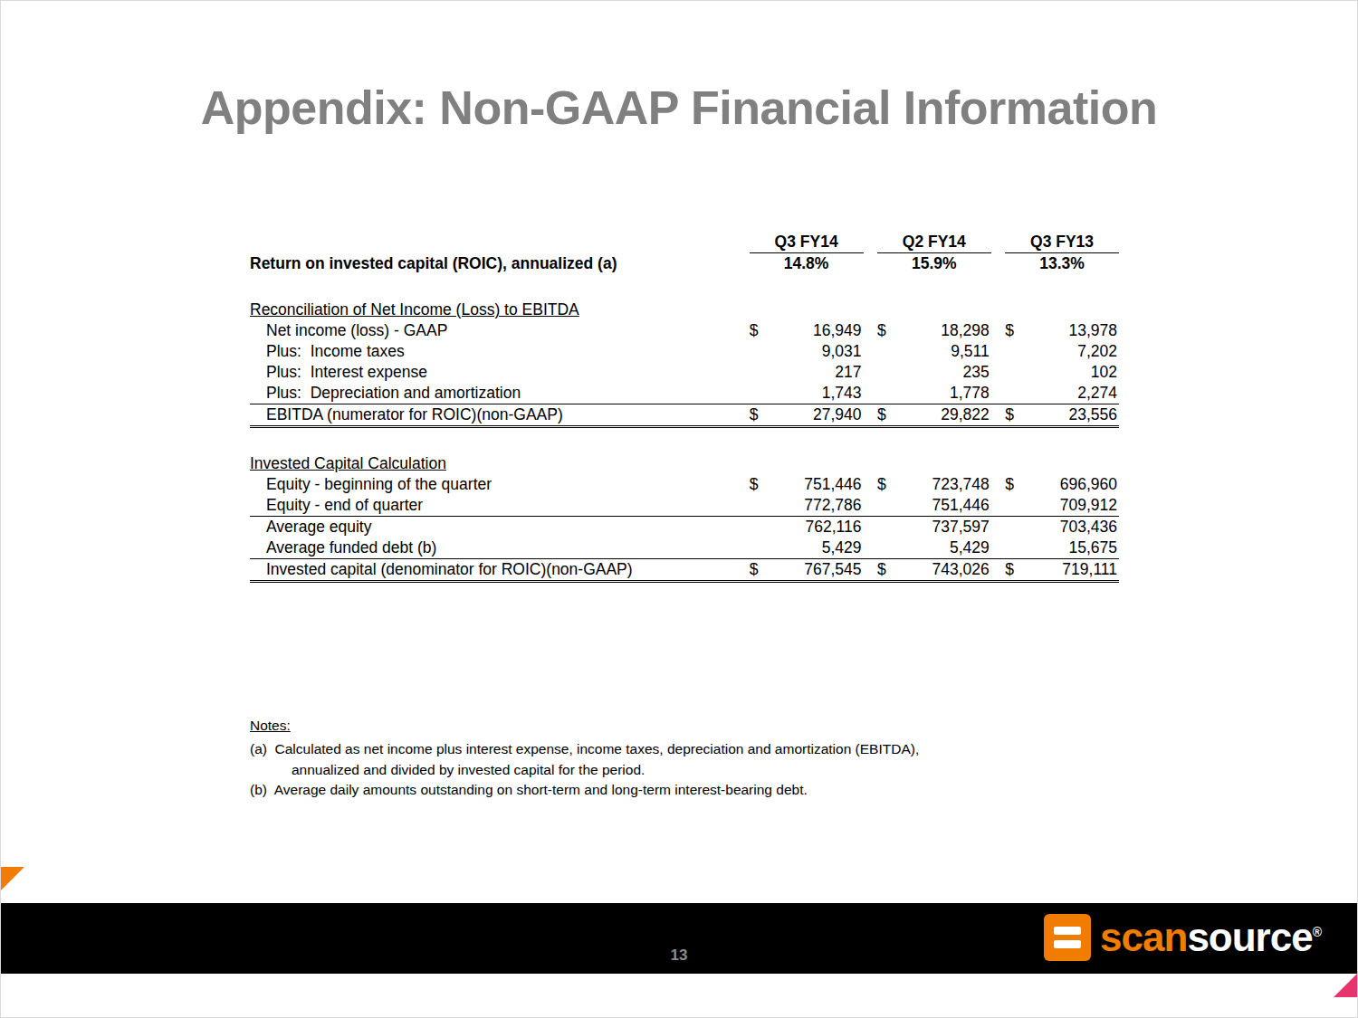Appendix: Non-GAAP Financial Information
| | Q3 FY14 | | Q2 FY14 | | Q3 FY13 |
| Return on invested capital (ROIC), annualized (a) | 14.8% | | 15.9% | | 13.3% |
| Reconciliation of Net Income (Loss) to EBITDA | |
| Net income (loss) - GAAP | $ | 16,949 | | $ | 18,298 | | $ | 13,978 |
| Plus: Income taxes | | 9,031 | | | 9,511 | | | 7,202 |
| Plus: Interest expense | | 217 | | | 235 | | | 102 |
| Plus: Depreciation and amortization | | 1,743 | | | 1,778 | | | 2,274 |
| EBITDA (numerator for ROIC)(non-GAAP) | $ | 27,940 | | $ | 29,822 | | $ | 23,556 |
| Invested Capital Calculation | |
| Equity - beginning of the quarter | $ | 751,446 | | $ | 723,748 | | $ | 696,960 |
| Equity - end of quarter | | 772,786 | | | 751,446 | | | 709,912 |
| Average equity | | 762,116 | | | 737,597 | | | 703,436 |
| Average funded debt (b) | | 5,429 | | | 5,429 | | | 15,675 |
| Invested capital (denominator for ROIC)(non-GAAP) | $ | 767,545 | | $ | 743,026 | | $ | 719,111 |
Notes:
(a) Calculated as net income plus interest expense, income taxes, depreciation and amortization (EBITDA),
annualized and divided by invested capital for the period.
(b) Average daily amounts outstanding on short-term and long-term interest-bearing debt.
13
scansource®